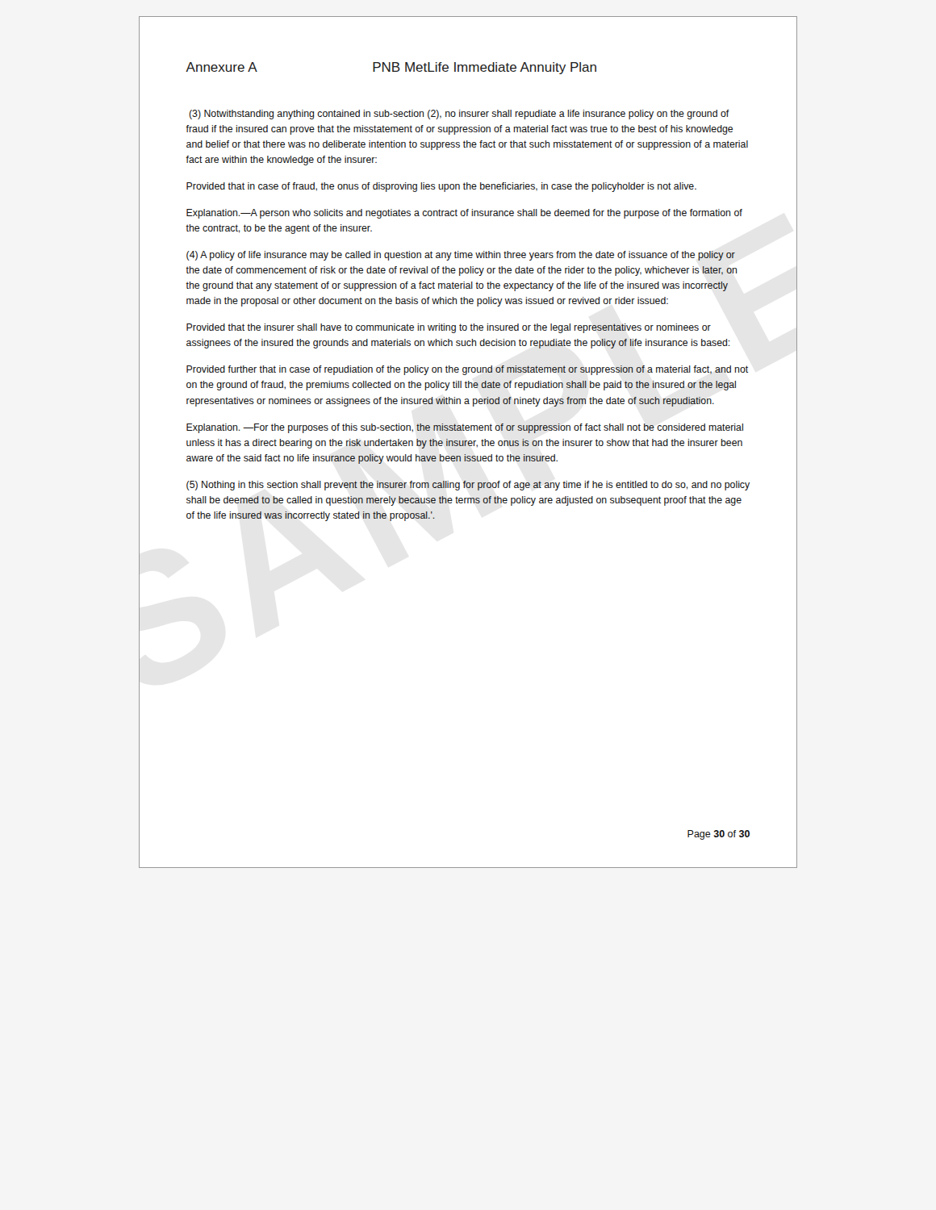SAMPLE
Annexure A
PNB MetLife Immediate Annuity Plan
(3) Notwithstanding anything contained in sub-section (2), no insurer shall repudiate a life insurance policy on the ground of fraud if the insured can prove that the misstatement of or suppression of a material fact was true to the best of his knowledge and belief or that there was no deliberate intention to suppress the fact or that such misstatement of or suppression of a material fact are within the knowledge of the insurer:
Provided that in case of fraud, the onus of disproving lies upon the beneficiaries, in case the policyholder is not alive.
Explanation.—A person who solicits and negotiates a contract of insurance shall be deemed for the purpose of the formation of the contract, to be the agent of the insurer.
(4) A policy of life insurance may be called in question at any time within three years from the date of issuance of the policy or the date of commencement of risk or the date of revival of the policy or the date of the rider to the policy, whichever is later, on the ground that any statement of or suppression of a fact material to the expectancy of the life of the insured was incorrectly made in the proposal or other document on the basis of which the policy was issued or revived or rider issued:
Provided that the insurer shall have to communicate in writing to the insured or the legal representatives or nominees or assignees of the insured the grounds and materials on which such decision to repudiate the policy of life insurance is based:
Provided further that in case of repudiation of the policy on the ground of misstatement or suppression of a material fact, and not on the ground of fraud, the premiums collected on the policy till the date of repudiation shall be paid to the insured or the legal representatives or nominees or assignees of the insured within a period of ninety days from the date of such repudiation.
Explanation. —For the purposes of this sub-section, the misstatement of or suppression of fact shall not be considered material unless it has a direct bearing on the risk undertaken by the insurer, the onus is on the insurer to show that had the insurer been aware of the said fact no life insurance policy would have been issued to the insured.
(5) Nothing in this section shall prevent the insurer from calling for proof of age at any time if he is entitled to do so, and no policy shall be deemed to be called in question merely because the terms of the policy are adjusted on subsequent proof that the age of the life insured was incorrectly stated in the proposal.'.
Page 30 of 30